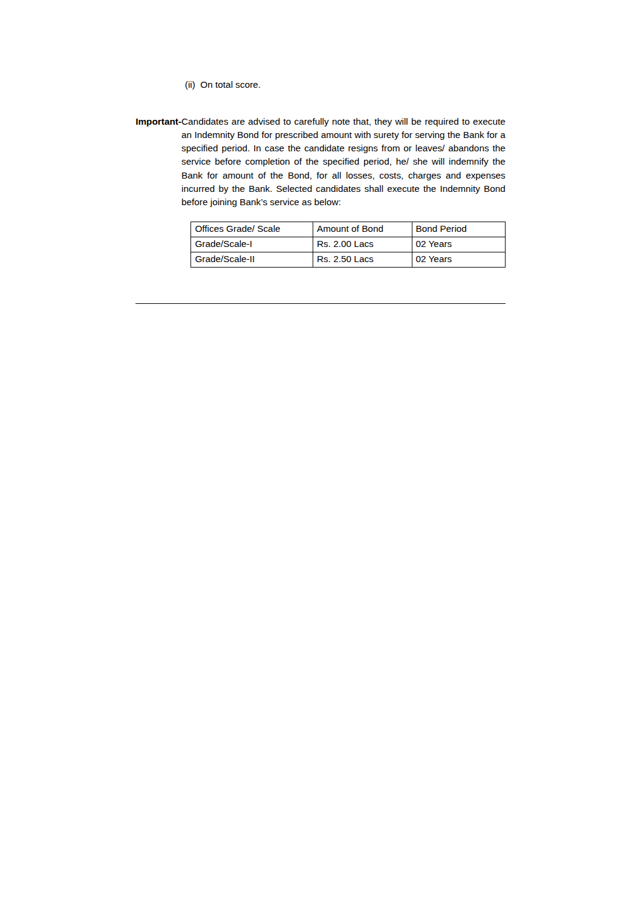(ii) On total score.
Important- Candidates are advised to carefully note that, they will be required to execute an Indemnity Bond for prescribed amount with surety for serving the Bank for a specified period. In case the candidate resigns from or leaves/ abandons the service before completion of the specified period, he/ she will indemnify the Bank for amount of the Bond, for all losses, costs, charges and expenses incurred by the Bank. Selected candidates shall execute the Indemnity Bond before joining Bank’s service as below:
| Offices Grade/ Scale | Amount of Bond | Bond Period |
| Grade/Scale-I | Rs. 2.00 Lacs | 02 Years |
| Grade/Scale-II | Rs. 2.50 Lacs | 02 Years |